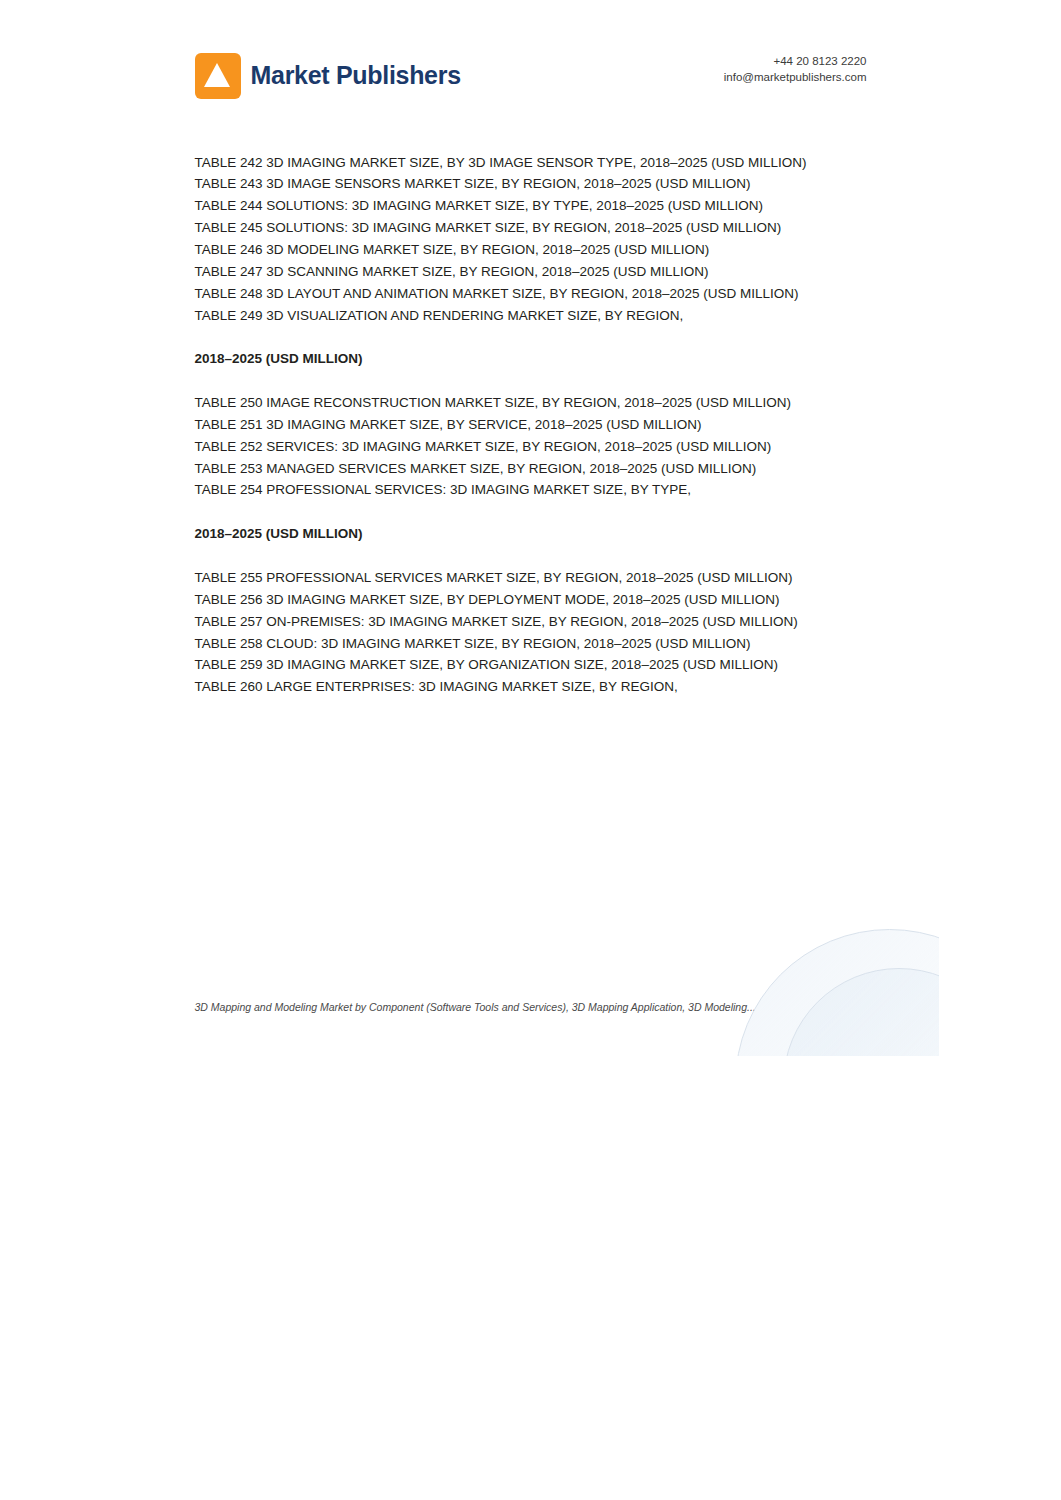Market Publishers
+44 20 8123 2220
info@marketpublishers.com
TABLE 242 3D IMAGING MARKET SIZE, BY 3D IMAGE SENSOR TYPE, 2018–2025 (USD MILLION)
TABLE 243 3D IMAGE SENSORS MARKET SIZE, BY REGION, 2018–2025 (USD MILLION)
TABLE 244 SOLUTIONS: 3D IMAGING MARKET SIZE, BY TYPE, 2018–2025 (USD MILLION)
TABLE 245 SOLUTIONS: 3D IMAGING MARKET SIZE, BY REGION, 2018–2025 (USD MILLION)
TABLE 246 3D MODELING MARKET SIZE, BY REGION, 2018–2025 (USD MILLION)
TABLE 247 3D SCANNING MARKET SIZE, BY REGION, 2018–2025 (USD MILLION)
TABLE 248 3D LAYOUT AND ANIMATION MARKET SIZE, BY REGION, 2018–2025 (USD MILLION)
TABLE 249 3D VISUALIZATION AND RENDERING MARKET SIZE, BY REGION,
2018–2025 (USD MILLION)
TABLE 250 IMAGE RECONSTRUCTION MARKET SIZE, BY REGION, 2018–2025 (USD MILLION)
TABLE 251 3D IMAGING MARKET SIZE, BY SERVICE, 2018–2025 (USD MILLION)
TABLE 252 SERVICES: 3D IMAGING MARKET SIZE, BY REGION, 2018–2025 (USD MILLION)
TABLE 253 MANAGED SERVICES MARKET SIZE, BY REGION, 2018–2025 (USD MILLION)
TABLE 254 PROFESSIONAL SERVICES: 3D IMAGING MARKET SIZE, BY TYPE,
2018–2025 (USD MILLION)
TABLE 255 PROFESSIONAL SERVICES MARKET SIZE, BY REGION, 2018–2025 (USD MILLION)
TABLE 256 3D IMAGING MARKET SIZE, BY DEPLOYMENT MODE, 2018–2025 (USD MILLION)
TABLE 257 ON-PREMISES: 3D IMAGING MARKET SIZE, BY REGION, 2018–2025 (USD MILLION)
TABLE 258 CLOUD: 3D IMAGING MARKET SIZE, BY REGION, 2018–2025 (USD MILLION)
TABLE 259 3D IMAGING MARKET SIZE, BY ORGANIZATION SIZE, 2018–2025 (USD MILLION)
TABLE 260 LARGE ENTERPRISES: 3D IMAGING MARKET SIZE, BY REGION,
3D Mapping and Modeling Market by Component (Software Tools and Services), 3D Mapping Application, 3D Modeling...